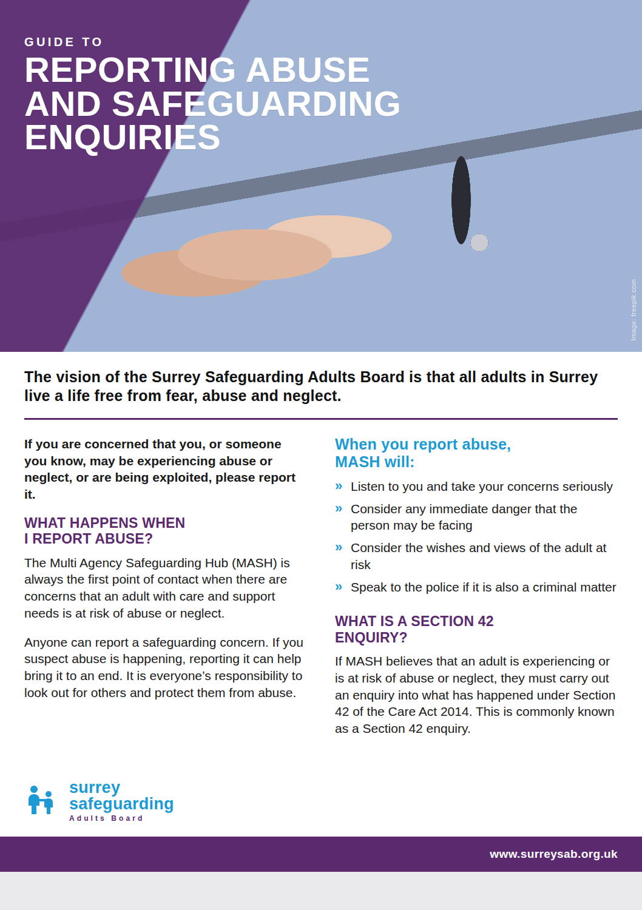Guide to
Reporting Abuse
and Safeguarding
Enquiries
Image: freepik.com
The vision of the Surrey Safeguarding Adults Board is that all adults in Surrey live a life free from fear, abuse and neglect.
If you are concerned that you, or someone you know, may be experiencing abuse or neglect, or are being exploited, please report it.
What happens when
I report abuse?
The Multi Agency Safeguarding Hub (MASH) is always the first point of contact when there are concerns that an adult with care and support needs is at risk of abuse or neglect.
Anyone can report a safeguarding concern. If you suspect abuse is happening, reporting it can help bring it to an end. It is everyone’s responsibility to look out for others and protect them from abuse.
When you report abuse,
MASH will:
Listen to you and take your concerns seriously
Consider any immediate danger that the person may be facing
Consider the wishes and views of the adult at risk
Speak to the police if it is also a criminal matter
What is a Section 42
enquiry?
If MASH believes that an adult is experiencing or is at risk of abuse or neglect, they must carry out an enquiry into what has happened under Section 42 of the Care Act 2014. This is commonly known as a Section 42 enquiry.
surrey safeguarding Adults Board
www.surreysab.org.uk